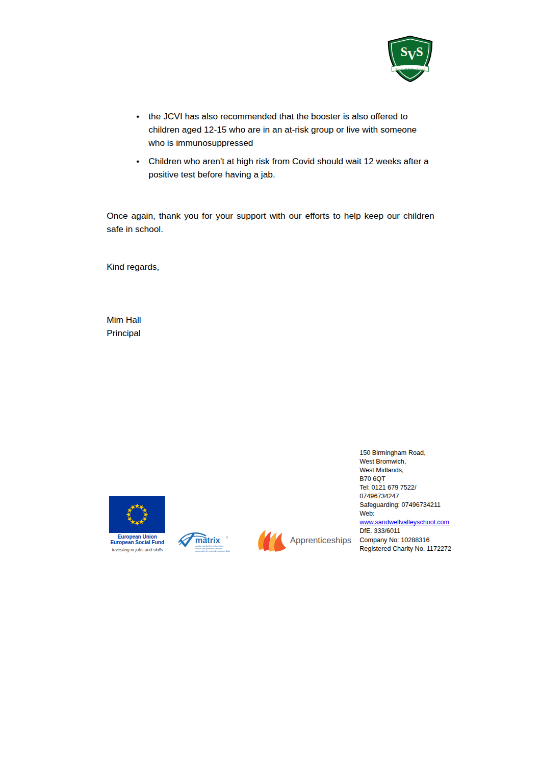S V S Sandwell Valley School
the JCVI has also recommended that the booster is also offered to children aged 12-15 who are in an at-risk group or live with someone who is immunosuppressed
Children who aren't at high risk from Covid should wait 12 weeks after a positive test before having a jab.
Once again, thank you for your support with our efforts to help keep our children safe in school.
Kind regards,
Mim Hall
Principal
European Union
European Social Fund
Investing in jobs and skills
matrix ® quality standard for information advice and guidance services approved by the matrix Accreditation Body
Apprenticeships
150 Birmingham Road,
West Bromwich,
West Midlands,
B70 6QT
Tel: 0121 679 7522/
07496734247
Safeguarding: 07496734211
Web:
www.sandwellvalleyschool.com
DfE. 333/6011
Company No: 10288316
Registered Charity No. 1172272